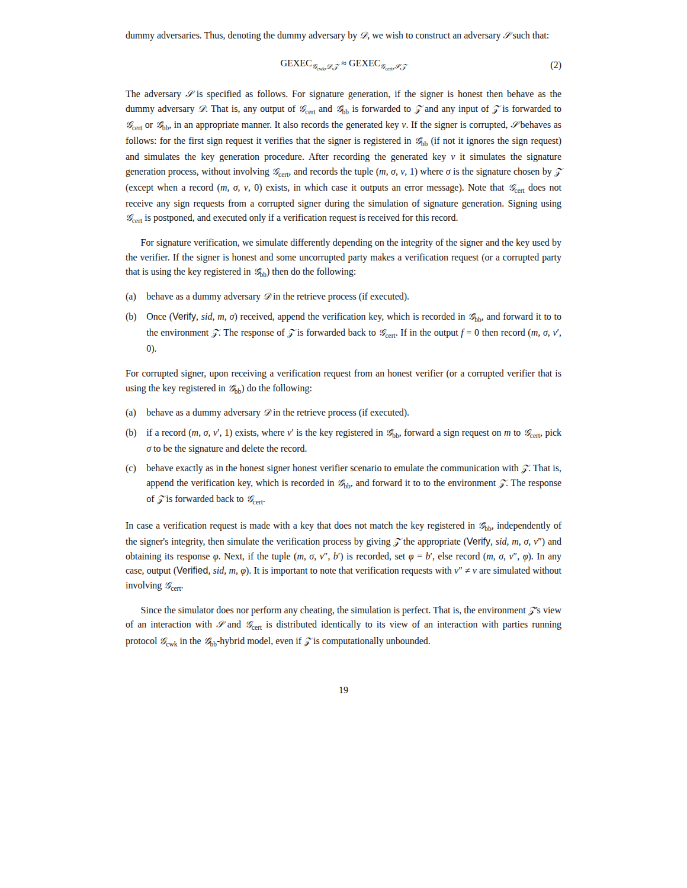dummy adversaries. Thus, denoting the dummy adversary by 𝒟, we wish to construct an adversary 𝒮 such that:
GEXEC𝒢cwk,𝒟,𝒵 ≈ GEXEC𝒢cert,𝒮,𝒵 (2)
The adversary 𝒮 is specified as follows. For signature generation, if the signer is honest then behave as the dummy adversary 𝒟. That is, any output of 𝒢cert and 𝒢̄bb is forwarded to 𝒵 and any input of 𝒵 is forwarded to 𝒢cert or 𝒢̄bb, in an appropriate manner. It also records the generated key v. If the signer is corrupted, 𝒮 behaves as follows: for the first sign request it verifies that the signer is registered in 𝒢̄bb (if not it ignores the sign request) and simulates the key generation procedure. After recording the generated key v it simulates the signature generation process, without involving 𝒢cert, and records the tuple (m, σ, v, 1) where σ is the signature chosen by 𝒵 (except when a record (m, σ, v, 0) exists, in which case it outputs an error message). Note that 𝒢cert does not receive any sign requests from a corrupted signer during the simulation of signature generation. Signing using 𝒢cert is postponed, and executed only if a verification request is received for this record.
For signature verification, we simulate differently depending on the integrity of the signer and the key used by the verifier. If the signer is honest and some uncorrupted party makes a verification request (or a corrupted party that is using the key registered in 𝒢̄bb) then do the following:
(a) behave as a dummy adversary 𝒟 in the retrieve process (if executed).
(b) Once (Verify, sid, m, σ) received, append the verification key, which is recorded in 𝒢̄bb, and forward it to to the environment 𝒵. The response of 𝒵 is forwarded back to 𝒢cert. If in the output f = 0 then record (m, σ, v′, 0).
For corrupted signer, upon receiving a verification request from an honest verifier (or a corrupted verifier that is using the key registered in 𝒢̄bb) do the following:
(a) behave as a dummy adversary 𝒟 in the retrieve process (if executed).
(b) if a record (m, σ, v′, 1) exists, where v′ is the key registered in 𝒢̄bb, forward a sign request on m to 𝒢cert, pick σ to be the signature and delete the record.
(c) behave exactly as in the honest signer honest verifier scenario to emulate the communication with 𝒵. That is, append the verification key, which is recorded in 𝒢̄bb, and forward it to to the environment 𝒵. The response of 𝒵 is forwarded back to 𝒢cert.
In case a verification request is made with a key that does not match the key registered in 𝒢̄bb, independently of the signer's integrity, then simulate the verification process by giving 𝒵 the appropriate (Verify, sid, m, σ, v″) and obtaining its response φ. Next, if the tuple (m, σ, v″, b′) is recorded, set φ = b′, else record (m, σ, v″, φ). In any case, output (Verified, sid, m, φ). It is important to note that verification requests with v″ ≠ v are simulated without involving 𝒢cert.
Since the simulator does nor perform any cheating, the simulation is perfect. That is, the environment 𝒵's view of an interaction with 𝒮 and 𝒢cert is distributed identically to its view of an interaction with parties running protocol 𝒢cwk in the 𝒢̄bb-hybrid model, even if 𝒵 is computationally unbounded.
19